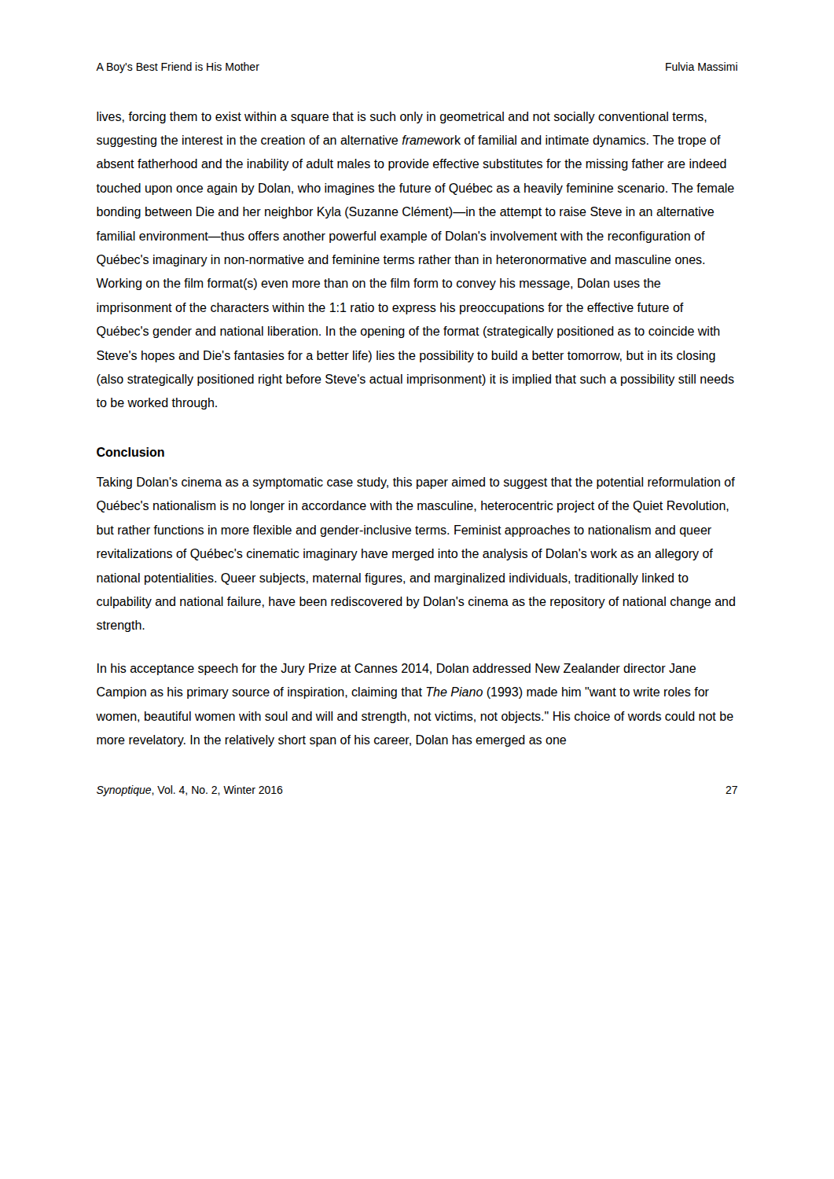A Boy's Best Friend is His Mother Fulvia Massimi
lives, forcing them to exist within a square that is such only in geometrical and not socially conventional terms, suggesting the interest in the creation of an alternative framework of familial and intimate dynamics. The trope of absent fatherhood and the inability of adult males to provide effective substitutes for the missing father are indeed touched upon once again by Dolan, who imagines the future of Québec as a heavily feminine scenario. The female bonding between Die and her neighbor Kyla (Suzanne Clément)—in the attempt to raise Steve in an alternative familial environment—thus offers another powerful example of Dolan's involvement with the reconfiguration of Québec's imaginary in non-normative and feminine terms rather than in heteronormative and masculine ones. Working on the film format(s) even more than on the film form to convey his message, Dolan uses the imprisonment of the characters within the 1:1 ratio to express his preoccupations for the effective future of Québec's gender and national liberation. In the opening of the format (strategically positioned as to coincide with Steve's hopes and Die's fantasies for a better life) lies the possibility to build a better tomorrow, but in its closing (also strategically positioned right before Steve's actual imprisonment) it is implied that such a possibility still needs to be worked through.
Conclusion
Taking Dolan's cinema as a symptomatic case study, this paper aimed to suggest that the potential reformulation of Québec's nationalism is no longer in accordance with the masculine, heterocentric project of the Quiet Revolution, but rather functions in more flexible and gender-inclusive terms. Feminist approaches to nationalism and queer revitalizations of Québec's cinematic imaginary have merged into the analysis of Dolan's work as an allegory of national potentialities. Queer subjects, maternal figures, and marginalized individuals, traditionally linked to culpability and national failure, have been rediscovered by Dolan's cinema as the repository of national change and strength.
In his acceptance speech for the Jury Prize at Cannes 2014, Dolan addressed New Zealander director Jane Campion as his primary source of inspiration, claiming that The Piano (1993) made him "want to write roles for women, beautiful women with soul and will and strength, not victims, not objects." His choice of words could not be more revelatory. In the relatively short span of his career, Dolan has emerged as one
Synoptique, Vol. 4, No. 2, Winter 2016 27